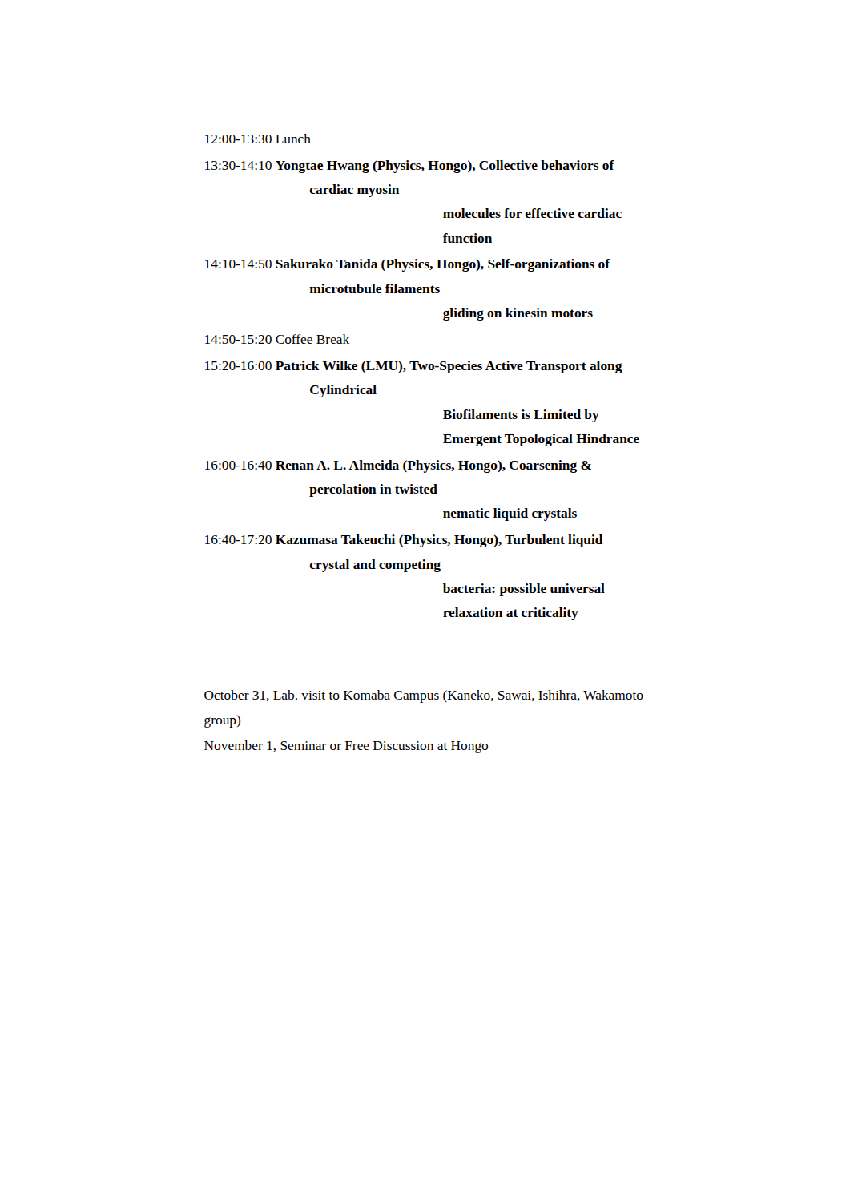12:00-13:30 Lunch
13:30-14:10 Yongtae Hwang (Physics, Hongo), Collective behaviors of cardiac myosin molecules for effective cardiac function
14:10-14:50 Sakurako Tanida (Physics, Hongo), Self-organizations of microtubule filaments gliding on kinesin motors
14:50-15:20 Coffee Break
15:20-16:00 Patrick Wilke (LMU), Two-Species Active Transport along Cylindrical Biofilaments is Limited by Emergent Topological Hindrance
16:00-16:40 Renan A. L. Almeida (Physics, Hongo), Coarsening & percolation in twisted nematic liquid crystals
16:40-17:20 Kazumasa Takeuchi (Physics, Hongo), Turbulent liquid crystal and competing bacteria: possible universal relaxation at criticality
October 31, Lab. visit to Komaba Campus (Kaneko, Sawai, Ishihra, Wakamoto group)
November 1, Seminar or Free Discussion at Hongo